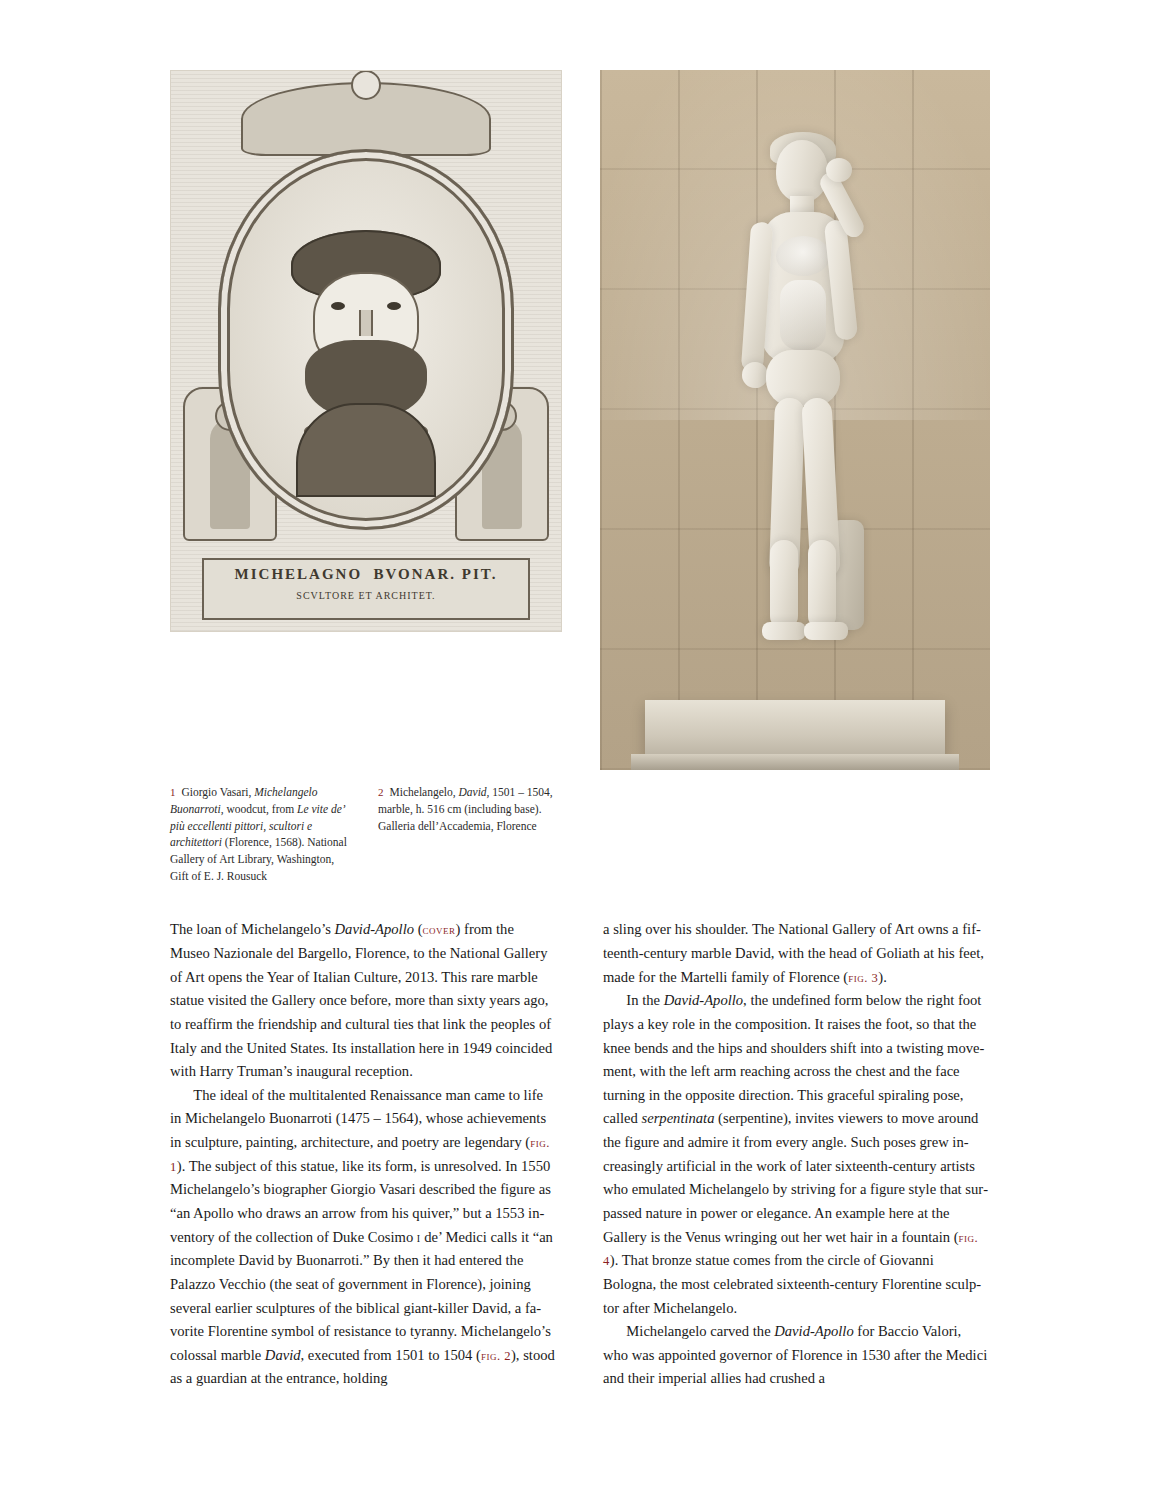MICHELAGNO BVONAR. PIT.
SCVLTORE ET ARCHITET.
1 Giorgio Vasari, Michelangelo Buonarroti, woodcut, from Le vite de’ più eccellenti pittori, scultori e architettori (Florence, 1568). National Gallery of Art Library, Washington, Gift of E. J. Rousuck
2 Michelangelo, David, 1501 – 1504, marble, h. 516 cm (including base). Galleria dell’Accademia, Florence
The loan of Michelangelo’s David-Apollo (cover) from the Museo Nazionale del Bargello, Florence, to the National Gallery of Art opens the Year of Italian Culture, 2013. This rare marble statue visited the Gallery once before, more than sixty years ago, to reaffirm the friendship and cultural ties that link the peoples of Italy and the United States. Its installation here in 1949 coincided with Harry Truman’s inaugural reception.
The ideal of the multitalented Renaissance man came to life in Michelangelo Buonarroti (1475 – 1564), whose achievements in sculpture, painting, architecture, and poetry are legendary (fig. 1). The subject of this statue, like its form, is unresolved. In 1550 Michelangelo’s biographer Giorgio Vasari described the figure as “an Apollo who draws an arrow from his quiver,” but a 1553 inventory of the collection of Duke Cosimo i de’ Medici calls it “an incomplete David by Buonarroti.” By then it had entered the Palazzo Vecchio (the seat of government in Florence), joining several earlier sculptures of the biblical giant-killer David, a favorite Florentine symbol of resistance to tyranny. Michelangelo’s colossal marble David, executed from 1501 to 1504 (fig. 2), stood as a guardian at the entrance, holding
a sling over his shoulder. The National Gallery of Art owns a fifteenth-century marble David, with the head of Goliath at his feet, made for the Martelli family of Florence (fig. 3).
In the David-Apollo, the undefined form below the right foot plays a key role in the composition. It raises the foot, so that the knee bends and the hips and shoulders shift into a twisting movement, with the left arm reaching across the chest and the face turning in the opposite direction. This graceful spiraling pose, called serpentinata (serpentine), invites viewers to move around the figure and admire it from every angle. Such poses grew increasingly artificial in the work of later sixteenth-century artists who emulated Michelangelo by striving for a figure style that surpassed nature in power or elegance. An example here at the Gallery is the Venus wringing out her wet hair in a fountain (fig. 4). That bronze statue comes from the circle of Giovanni Bologna, the most celebrated sixteenth-century Florentine sculptor after Michelangelo.
Michelangelo carved the David-Apollo for Baccio Valori, who was appointed governor of Florence in 1530 after the Medici and their imperial allies had crushed a